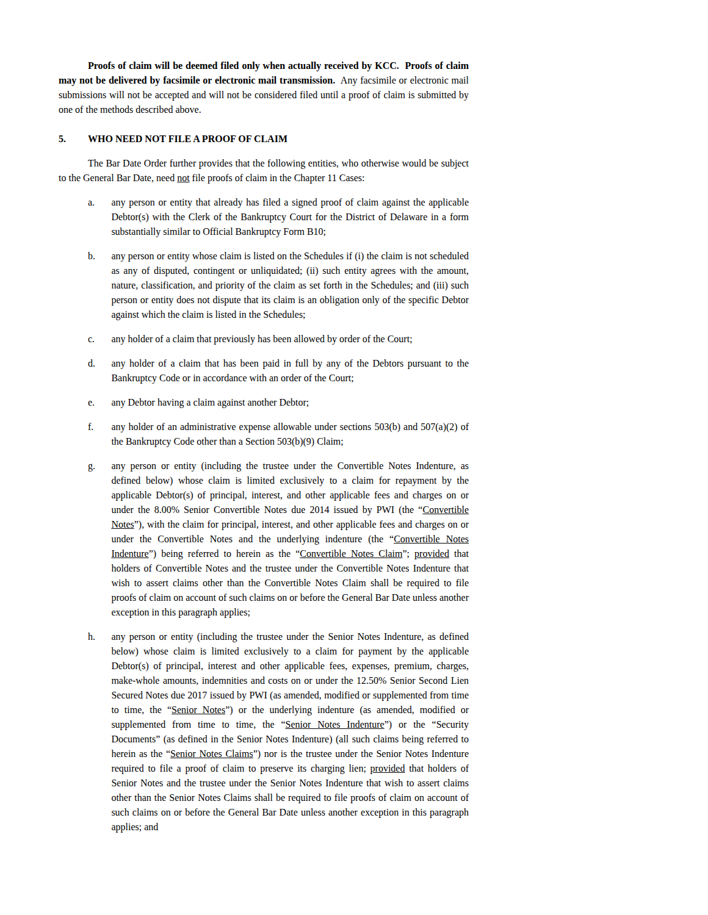Proofs of claim will be deemed filed only when actually received by KCC. Proofs of claim may not be delivered by facsimile or electronic mail transmission. Any facsimile or electronic mail submissions will not be accepted and will not be considered filed until a proof of claim is submitted by one of the methods described above.
5. WHO NEED NOT FILE A PROOF OF CLAIM
The Bar Date Order further provides that the following entities, who otherwise would be subject to the General Bar Date, need not file proofs of claim in the Chapter 11 Cases:
any person or entity that already has filed a signed proof of claim against the applicable Debtor(s) with the Clerk of the Bankruptcy Court for the District of Delaware in a form substantially similar to Official Bankruptcy Form B10;
any person or entity whose claim is listed on the Schedules if (i) the claim is not scheduled as any of disputed, contingent or unliquidated; (ii) such entity agrees with the amount, nature, classification, and priority of the claim as set forth in the Schedules; and (iii) such person or entity does not dispute that its claim is an obligation only of the specific Debtor against which the claim is listed in the Schedules;
any holder of a claim that previously has been allowed by order of the Court;
any holder of a claim that has been paid in full by any of the Debtors pursuant to the Bankruptcy Code or in accordance with an order of the Court;
any Debtor having a claim against another Debtor;
any holder of an administrative expense allowable under sections 503(b) and 507(a)(2) of the Bankruptcy Code other than a Section 503(b)(9) Claim;
any person or entity (including the trustee under the Convertible Notes Indenture, as defined below) whose claim is limited exclusively to a claim for repayment by the applicable Debtor(s) of principal, interest, and other applicable fees and charges on or under the 8.00% Senior Convertible Notes due 2014 issued by PWI (the “Convertible Notes”), with the claim for principal, interest, and other applicable fees and charges on or under the Convertible Notes and the underlying indenture (the “Convertible Notes Indenture”) being referred to herein as the “Convertible Notes Claim”; provided that holders of Convertible Notes and the trustee under the Convertible Notes Indenture that wish to assert claims other than the Convertible Notes Claim shall be required to file proofs of claim on account of such claims on or before the General Bar Date unless another exception in this paragraph applies;
any person or entity (including the trustee under the Senior Notes Indenture, as defined below) whose claim is limited exclusively to a claim for payment by the applicable Debtor(s) of principal, interest and other applicable fees, expenses, premium, charges, make-whole amounts, indemnities and costs on or under the 12.50% Senior Second Lien Secured Notes due 2017 issued by PWI (as amended, modified or supplemented from time to time, the “Senior Notes”) or the underlying indenture (as amended, modified or supplemented from time to time, the “Senior Notes Indenture”) or the “Security Documents” (as defined in the Senior Notes Indenture) (all such claims being referred to herein as the “Senior Notes Claims”) nor is the trustee under the Senior Notes Indenture required to file a proof of claim to preserve its charging lien; provided that holders of Senior Notes and the trustee under the Senior Notes Indenture that wish to assert claims other than the Senior Notes Claims shall be required to file proofs of claim on account of such claims on or before the General Bar Date unless another exception in this paragraph applies; and